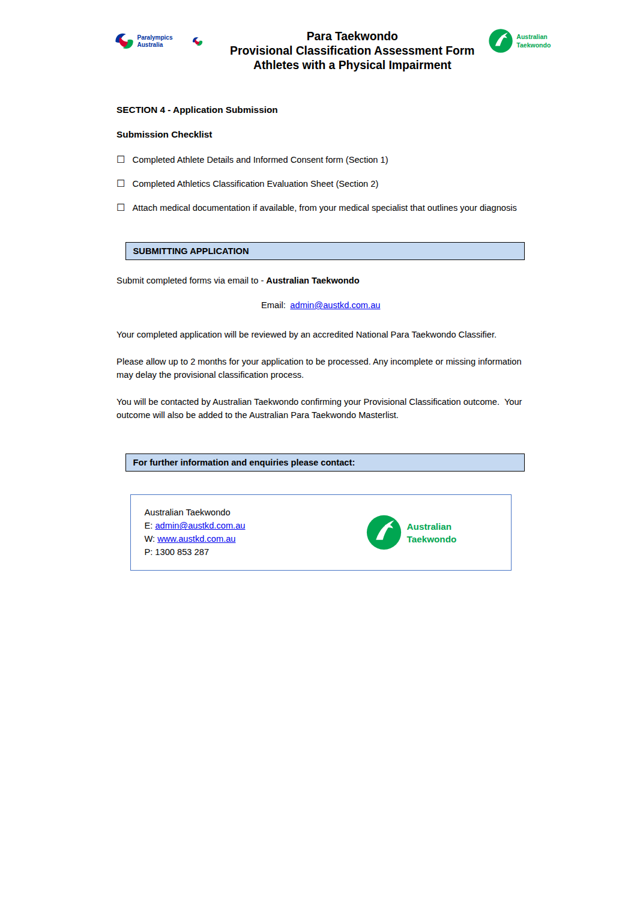Paralympics Australia
Para Taekwondo
Provisional Classification Assessment Form
Athletes with a Physical Impairment
Australian Taekwondo
SECTION 4 - Application Submission
Submission Checklist
Completed Athlete Details and Informed Consent form (Section 1)
Completed Athletics Classification Evaluation Sheet (Section 2)
Attach medical documentation if available, from your medical specialist that outlines your diagnosis
SUBMITTING APPLICATION
Submit completed forms via email to - Australian Taekwondo
Email: admin@austkd.com.au
Your completed application will be reviewed by an accredited National Para Taekwondo Classifier.
Please allow up to 2 months for your application to be processed. Any incomplete or missing information may delay the provisional classification process.
You will be contacted by Australian Taekwondo confirming your Provisional Classification outcome. Your outcome will also be added to the Australian Para Taekwondo Masterlist.
For further information and enquiries please contact:
Australian Taekwondo
E: admin@austkd.com.au
W: www.austkd.com.au
P: 1300 853 287
Australian Taekwondo